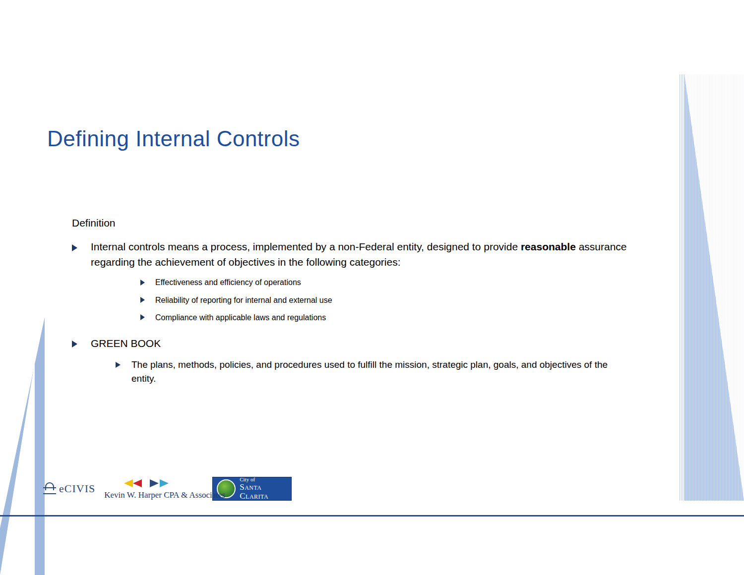Defining Internal Controls
Definition
Internal controls means a process, implemented by a non-Federal entity, designed to provide reasonable assurance regarding the achievement of objectives in the following categories:
Effectiveness and efficiency of operations
Reliability of reporting for internal and external use
Compliance with applicable laws and regulations
GREEN BOOK
The plans, methods, policies, and procedures used to fulfill the mission, strategic plan, goals, and objectives of the entity.
eCIVIS
Kevin W. Harper CPA & Associates
City of
Santa Clarita